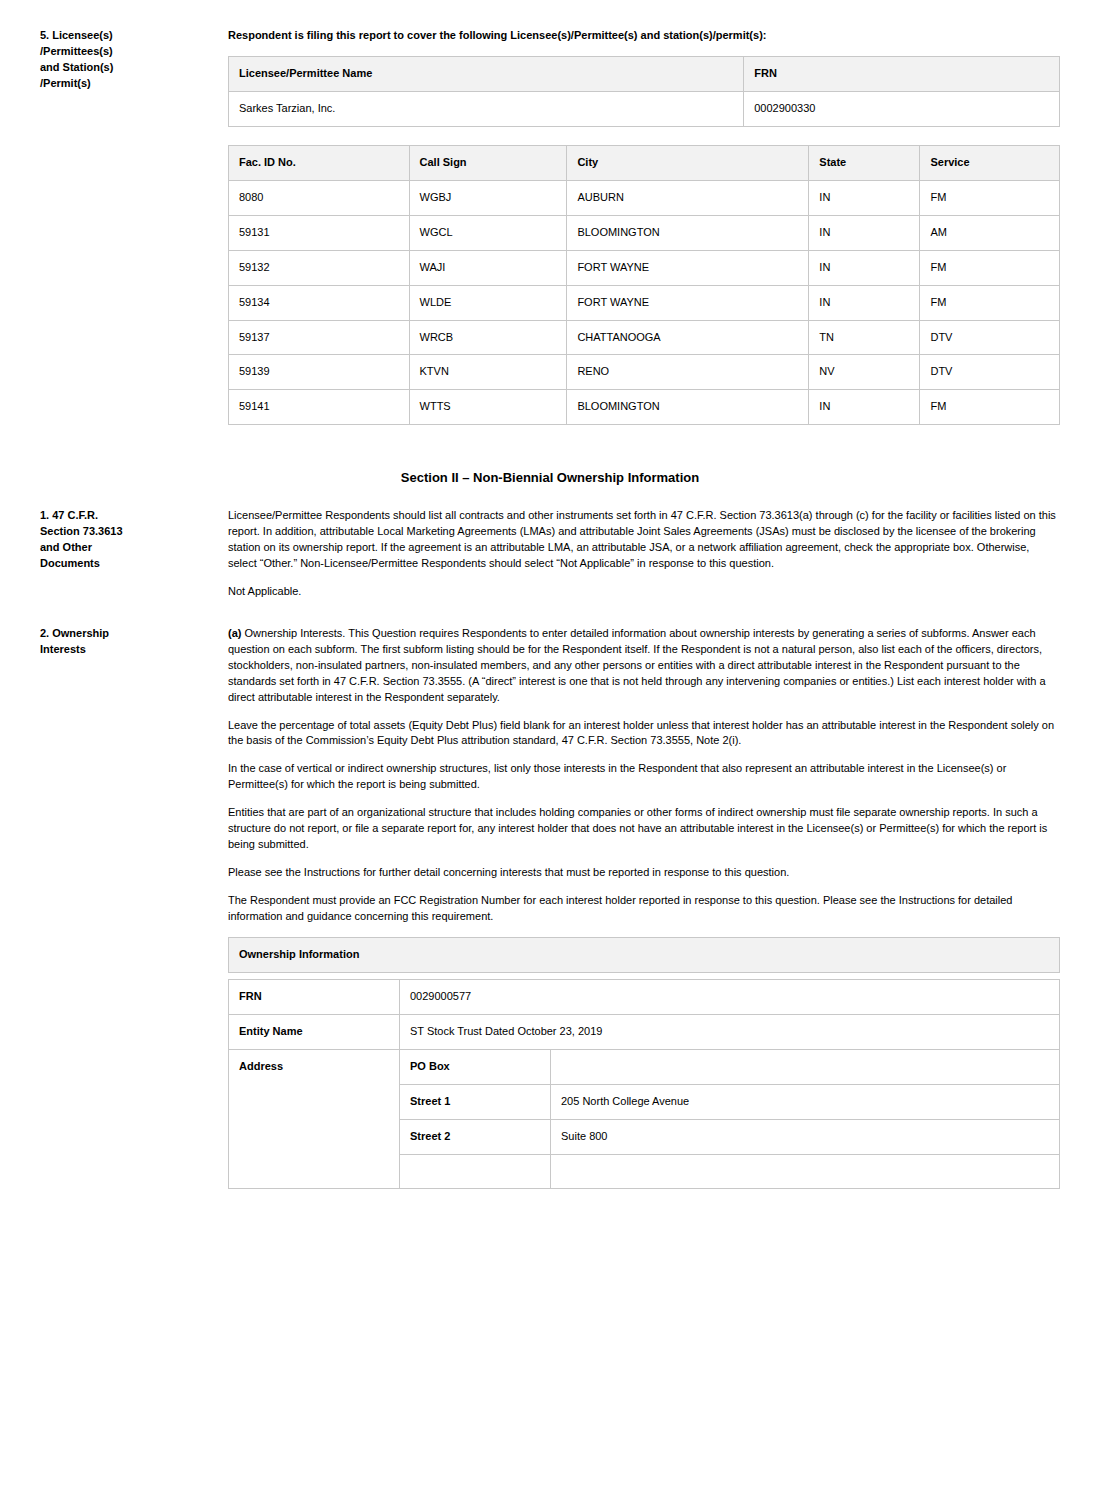5. Licensee(s)
/Permittees(s)
and Station(s)
/Permit(s)
Respondent is filing this report to cover the following Licensee(s)/Permittee(s) and station(s)/permit(s):
| Licensee/Permittee Name | FRN |
| --- | --- |
| Sarkes Tarzian, Inc. | 0002900330 |
| Fac. ID No. | Call Sign | City | State | Service |
| --- | --- | --- | --- | --- |
| 8080 | WGBJ | AUBURN | IN | FM |
| 59131 | WGCL | BLOOMINGTON | IN | AM |
| 59132 | WAJI | FORT WAYNE | IN | FM |
| 59134 | WLDE | FORT WAYNE | IN | FM |
| 59137 | WRCB | CHATTANOOGA | TN | DTV |
| 59139 | KTVN | RENO | NV | DTV |
| 59141 | WTTS | BLOOMINGTON | IN | FM |
Section II – Non-Biennial Ownership Information
1. 47 C.F.R.
Section 73.3613
and Other
Documents
Licensee/Permittee Respondents should list all contracts and other instruments set forth in 47 C.F.R. Section 73.3613(a) through (c) for the facility or facilities listed on this report. In addition, attributable Local Marketing Agreements (LMAs) and attributable Joint Sales Agreements (JSAs) must be disclosed by the licensee of the brokering station on its ownership report. If the agreement is an attributable LMA, an attributable JSA, or a network affiliation agreement, check the appropriate box. Otherwise, select “Other.” Non-Licensee/Permittee Respondents should select “Not Applicable” in response to this question.
Not Applicable.
2. Ownership
Interests
(a) Ownership Interests. This Question requires Respondents to enter detailed information about ownership interests by generating a series of subforms. Answer each question on each subform. The first subform listing should be for the Respondent itself. If the Respondent is not a natural person, also list each of the officers, directors, stockholders, non-insulated partners, non-insulated members, and any other persons or entities with a direct attributable interest in the Respondent pursuant to the standards set forth in 47 C.F.R. Section 73.3555. (A “direct” interest is one that is not held through any intervening companies or entities.) List each interest holder with a direct attributable interest in the Respondent separately.
Leave the percentage of total assets (Equity Debt Plus) field blank for an interest holder unless that interest holder has an attributable interest in the Respondent solely on the basis of the Commission’s Equity Debt Plus attribution standard, 47 C.F.R. Section 73.3555, Note 2(i).
In the case of vertical or indirect ownership structures, list only those interests in the Respondent that also represent an attributable interest in the Licensee(s) or Permittee(s) for which the report is being submitted.
Entities that are part of an organizational structure that includes holding companies or other forms of indirect ownership must file separate ownership reports. In such a structure do not report, or file a separate report for, any interest holder that does not have an attributable interest in the Licensee(s) or Permittee(s) for which the report is being submitted.
Please see the Instructions for further detail concerning interests that must be reported in response to this question.
The Respondent must provide an FCC Registration Number for each interest holder reported in response to this question. Please see the Instructions for detailed information and guidance concerning this requirement.
Ownership Information
| FRN | 0029000577 |
| Entity Name | ST Stock Trust Dated October 23, 2019 |
| Address | PO Box | |
| Street 1 | 205 North College Avenue |
| Street 2 | Suite 800 |